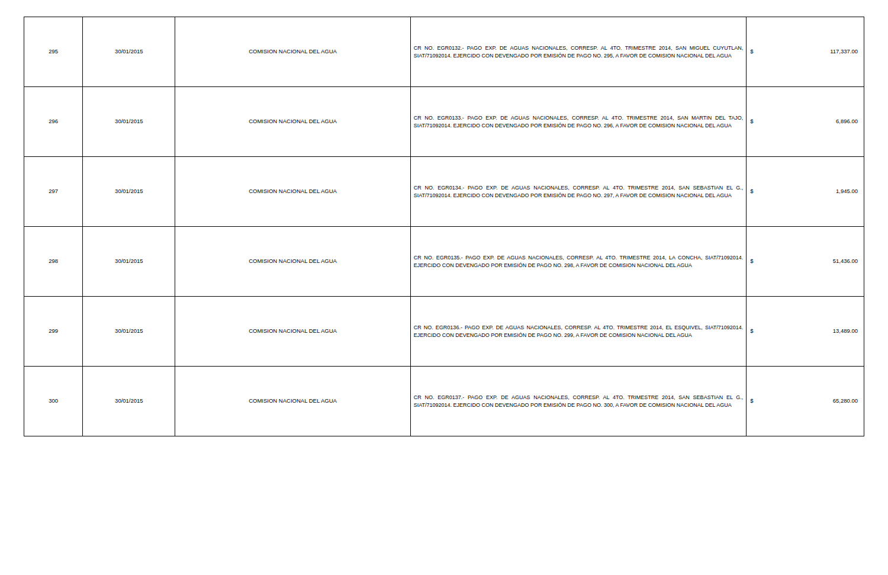| 295 | 30/01/2015 | COMISION NACIONAL DEL AGUA | CR NO. EGR0132.- PAGO EXP. DE AGUAS NACIONALES, CORRESP. AL 4TO. TRIMESTRE 2014, SAN MIGUEL CUYUTLAN, SIAT/71092014. EJERCIDO CON DEVENGADO POR EMISIÓN DE PAGO NO. 295, A FAVOR DE COMISION NACIONAL DEL AGUA | $ 117,337.00 |
| 296 | 30/01/2015 | COMISION NACIONAL DEL AGUA | CR NO. EGR0133.- PAGO EXP. DE AGUAS NACIONALES, CORRESP. AL 4TO. TRIMESTRE 2014, SAN MARTIN DEL TAJO, SIAT/71092014. EJERCIDO CON DEVENGADO POR EMISIÓN DE PAGO NO. 296, A FAVOR DE COMISION NACIONAL DEL AGUA | $ 6,896.00 |
| 297 | 30/01/2015 | COMISION NACIONAL DEL AGUA | CR NO. EGR0134.- PAGO EXP. DE AGUAS NACIONALES, CORRESP. AL 4TO. TRIMESTRE 2014, SAN SEBASTIAN EL G., SIAT/71092014. EJERCIDO CON DEVENGADO POR EMISIÓN DE PAGO NO. 297, A FAVOR DE COMISION NACIONAL DEL AGUA | $ 1,945.00 |
| 298 | 30/01/2015 | COMISION NACIONAL DEL AGUA | CR NO. EGR0135.- PAGO EXP. DE AGUAS NACIONALES, CORRESP. AL 4TO. TRIMESTRE 2014, LA CONCHA, SIAT/71092014. EJERCIDO CON DEVENGADO POR EMISIÓN DE PAGO NO. 298, A FAVOR DE COMISION NACIONAL DEL AGUA | $ 51,436.00 |
| 299 | 30/01/2015 | COMISION NACIONAL DEL AGUA | CR NO. EGR0136.- PAGO EXP. DE AGUAS NACIONALES, CORRESP. AL 4TO. TRIMESTRE 2014, EL ESQUIVEL, SIAT/71092014. EJERCIDO CON DEVENGADO POR EMISIÓN DE PAGO NO. 299, A FAVOR DE COMISION NACIONAL DEL AGUA | $ 13,489.00 |
| 300 | 30/01/2015 | COMISION NACIONAL DEL AGUA | CR NO. EGR0137.- PAGO EXP. DE AGUAS NACIONALES, CORRESP. AL 4TO. TRIMESTRE 2014, SAN SEBASTIAN EL G., SIAT/71092014. EJERCIDO CON DEVENGADO POR EMISIÓN DE PAGO NO. 300, A FAVOR DE COMISION NACIONAL DEL AGUA | $ 65,280.00 |